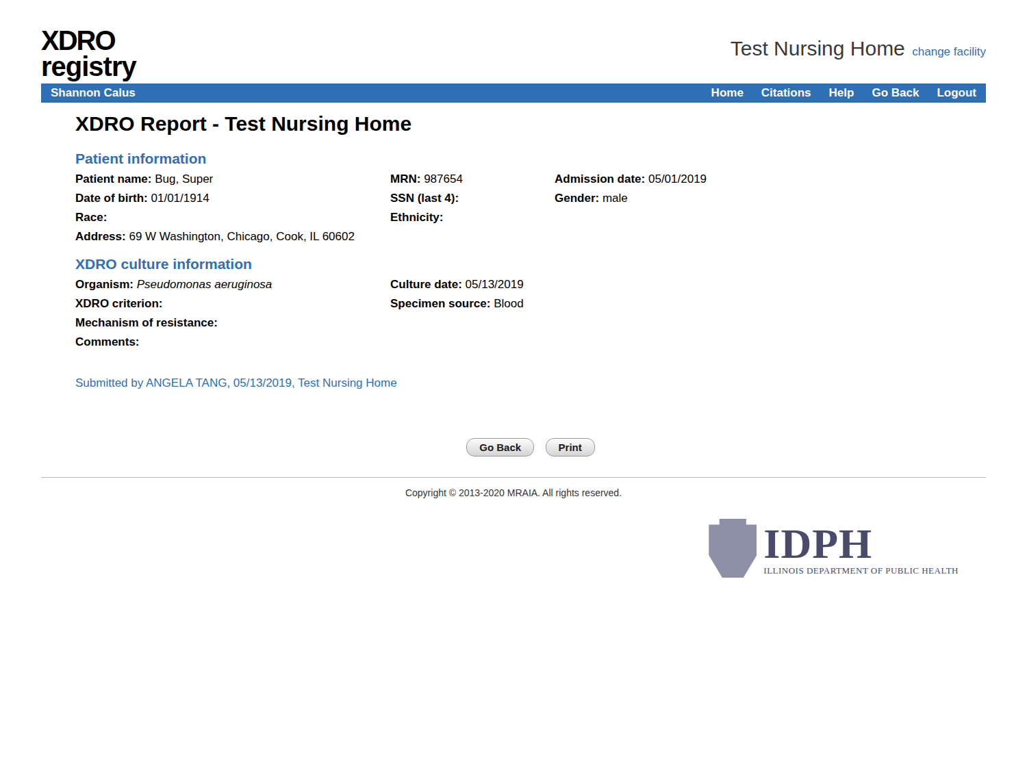XDRO registry
Test Nursing Home change facility
Shannon Calus
Home
Citations
Help
Go Back
Logout
XDRO Report - Test Nursing Home
Patient information
Patient name: Bug, Super
MRN: 987654
Admission date: 05/01/2019
Date of birth: 01/01/1914
SSN (last 4):
Gender: male
Race:
Ethnicity:
Address: 69 W Washington, Chicago, Cook, IL 60602
XDRO culture information
Organism: Pseudomonas aeruginosa
Culture date: 05/13/2019
XDRO criterion:
Specimen source: Blood
Mechanism of resistance:
Comments:
Submitted by ANGELA TANG, 05/13/2019, Test Nursing Home
Go Back Print
Copyright © 2013-2020 MRAIA. All rights reserved.
IDPH
ILLINOIS DEPARTMENT OF PUBLIC HEALTH